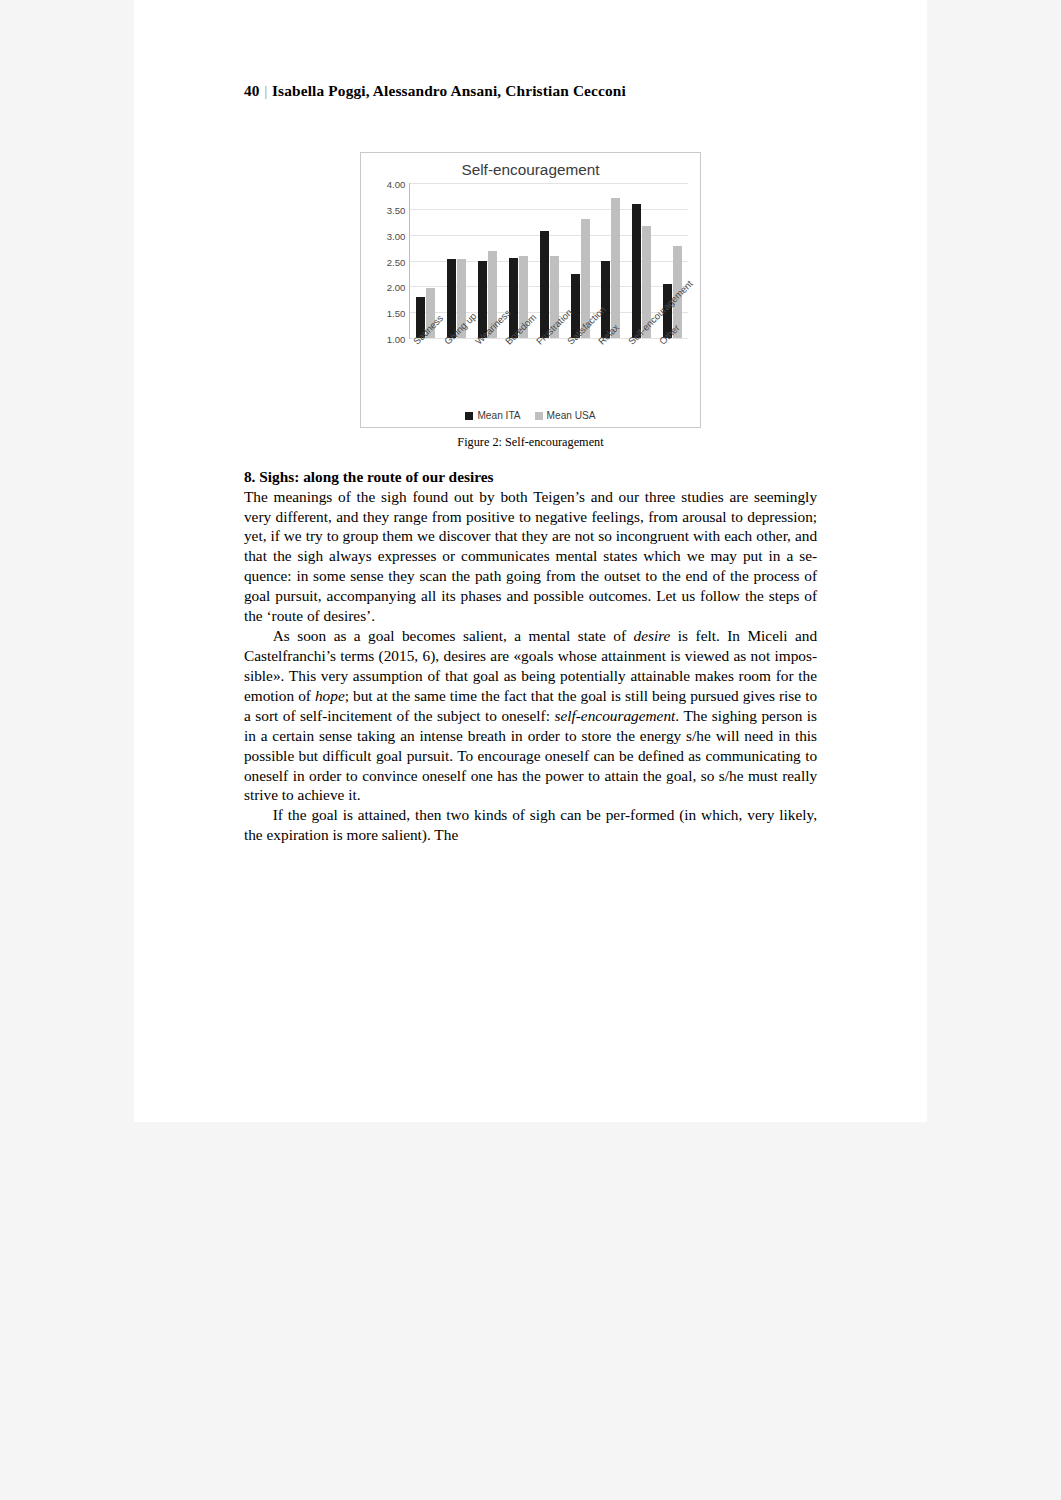40|Isabella Poggi, Alessandro Ansani, Christian Cecconi
Self-encouragement
4.00
3.50
3.00
2.50
2.00
1.50
1.00
Sadness Giving up Weariness Boredom Frustration Satisfaction Relax Self-encouragement Other
Mean ITA Mean USA
Figure 2: Self-encouragement
8. Sighs: along the route of our desires
The meanings of the sigh found out by both Teigen’s and our three studies are seemingly very different, and they range from positive to negative feelings, from arousal to depression; yet, if we try to group them we discover that they are not so incongruent with each other, and that the sigh always expresses or communicates mental states which we may put in a sequence: in some sense they scan the path going from the outset to the end of the process of goal pursuit, accompanying all its phases and possible outcomes. Let us follow the steps of the ‘route of desires’.
As soon as a goal becomes salient, a mental state of desire is felt. In Miceli and Castelfranchi’s terms (2015, 6), desires are «goals whose attainment is viewed as not impossible». This very assumption of that goal as being potentially attainable makes room for the emotion of hope; but at the same time the fact that the goal is still being pursued gives rise to a sort of self-incitement of the subject to oneself: self-encouragement. The sighing person is in a certain sense taking an intense breath in order to store the energy s/he will need in this possible but difficult goal pursuit. To encourage oneself can be defined as communicating to oneself in order to convince oneself one has the power to attain the goal, so s/he must really strive to achieve it.
If the goal is attained, then two kinds of sigh can be per-formed (in which, very likely, the expiration is more salient). The